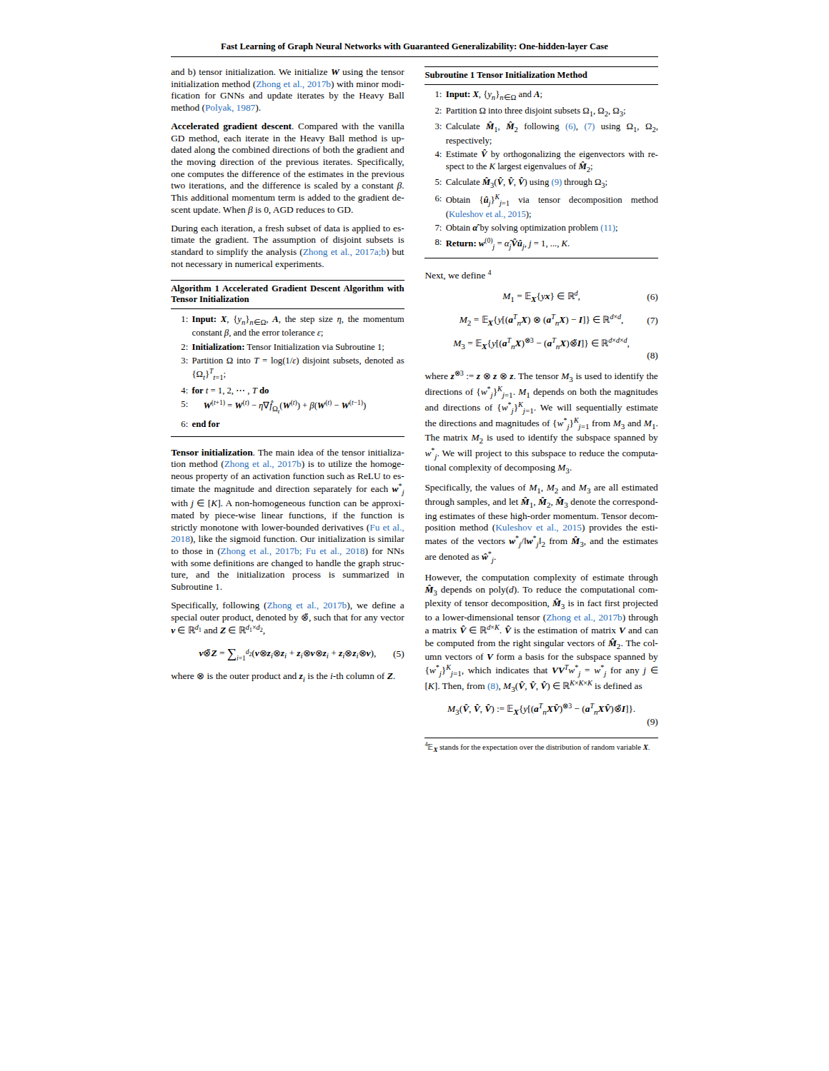Fast Learning of Graph Neural Networks with Guaranteed Generalizability: One-hidden-layer Case
and b) tensor initialization. We initialize W using the tensor initialization method (Zhong et al., 2017b) with minor modification for GNNs and update iterates by the Heavy Ball method (Polyak, 1987).
Accelerated gradient descent. Compared with the vanilla GD method, each iterate in the Heavy Ball method is updated along the combined directions of both the gradient and the moving direction of the previous iterates. Specifically, one computes the difference of the estimates in the previous two iterations, and the difference is scaled by a constant β. This additional momentum term is added to the gradient descent update. When β is 0, AGD reduces to GD.
During each iteration, a fresh subset of data is applied to estimate the gradient. The assumption of disjoint subsets is standard to simplify the analysis (Zhong et al., 2017a;b) but not necessary in numerical experiments.
Algorithm 1 Accelerated Gradient Descent Algorithm with Tensor Initialization
Input: X, {yn}n∈Ω, A, the step size η, the momentum constant β, and the error tolerance ε;
Initialization: Tensor Initialization via Subroutine 1;
Partition Ω into T = log(1/ε) disjoint subsets, denoted as {Ωt}Tt=1;
for t = 1, 2, ⋯ , T do
W(t+1) = W(t) − η∇f̂Ωt(W(t)) + β(W(t) − W(t−1))
end for
Tensor initialization. The main idea of the tensor initialization method (Zhong et al., 2017b) is to utilize the homogeneous property of an activation function such as ReLU to estimate the magnitude and direction separately for each w*j with j ∈ [K]. A non-homogeneous function can be approximated by piece-wise linear functions, if the function is strictly monotone with lower-bounded derivatives (Fu et al., 2018), like the sigmoid function. Our initialization is similar to those in (Zhong et al., 2017b; Fu et al., 2018) for NNs with some definitions are changed to handle the graph structure, and the initialization process is summarized in Subroutine 1.
Specifically, following (Zhong et al., 2017b), we define a special outer product, denoted by ⊗̃, such that for any vector v ∈ ℝd1 and Z ∈ ℝd1×d2,
v⊗̃Z = ∑i=1d2(v⊗zi⊗zi + zi⊗v⊗zi + zi⊗zi⊗v),(5)
where ⊗ is the outer product and zi is the i-th column of Z.
Subroutine 1 Tensor Initialization Method
Input: X, {yn}n∈Ω and A;
Partition Ω into three disjoint subsets Ω1, Ω2, Ω3;
Calculate M̂1, M̂2 following (6), (7) using Ω1, Ω2, respectively;
Estimate V̂ by orthogonalizing the eigenvectors with respect to the K largest eigenvalues of M̂2;
Calculate M̂3(V̂, V̂, V̂) using (9) through Ω3;
Obtain {ûj}Kj=1 via tensor decomposition method (Kuleshov et al., 2015);
Obtain α̂ by solving optimization problem (11);
Return: w(0)j = α̂j V̂ûj, j = 1, ..., K.
Next, we define 4
M1 = 𝔼X{yx} ∈ ℝd,(6)
M2 = 𝔼X{y[(aTnX) ⊗ (aTnX) − I]} ∈ ℝd×d,(7)
M3 = 𝔼X{y[(aTnX)⊗3 − (aTnX)⊗̃I]} ∈ ℝd×d×d,
(8)
where z⊗3 := z ⊗ z ⊗ z. The tensor M3 is used to identify the directions of {w*j}Kj=1. M1 depends on both the magnitudes and directions of {w*j}Kj=1. We will sequentially estimate the directions and magnitudes of {w*j}Kj=1 from M3 and M1. The matrix M2 is used to identify the subspace spanned by w*j. We will project to this subspace to reduce the computational complexity of decomposing M3.
Specifically, the values of M1, M2 and M3 are all estimated through samples, and let M̂1, M̂2, M̂3 denote the corresponding estimates of these high-order momentum. Tensor decomposition method (Kuleshov et al., 2015) provides the estimates of the vectors w*j/‖w*j‖2 from M̂3, and the estimates are denoted as ŵ*j.
However, the computation complexity of estimate through M̂3 depends on poly(d). To reduce the computational complexity of tensor decomposition, M̂3 is in fact first projected to a lower-dimensional tensor (Zhong et al., 2017b) through a matrix V̂ ∈ ℝd×K. V̂ is the estimation of matrix V and can be computed from the right singular vectors of M̂2. The column vectors of V form a basis for the subspace spanned by {w*j}Kj=1, which indicates that VVTw*j = w*j for any j ∈ [K]. Then, from (8), M3(V̂, V̂, V̂) ∈ ℝK×K×K is defined as
M3(V̂, V̂, V̂) := 𝔼X{y[(aTnXV̂)⊗3 − (aTnXV̂)⊗̃I]}.
(9)
4𝔼X stands for the expectation over the distribution of random variable X.